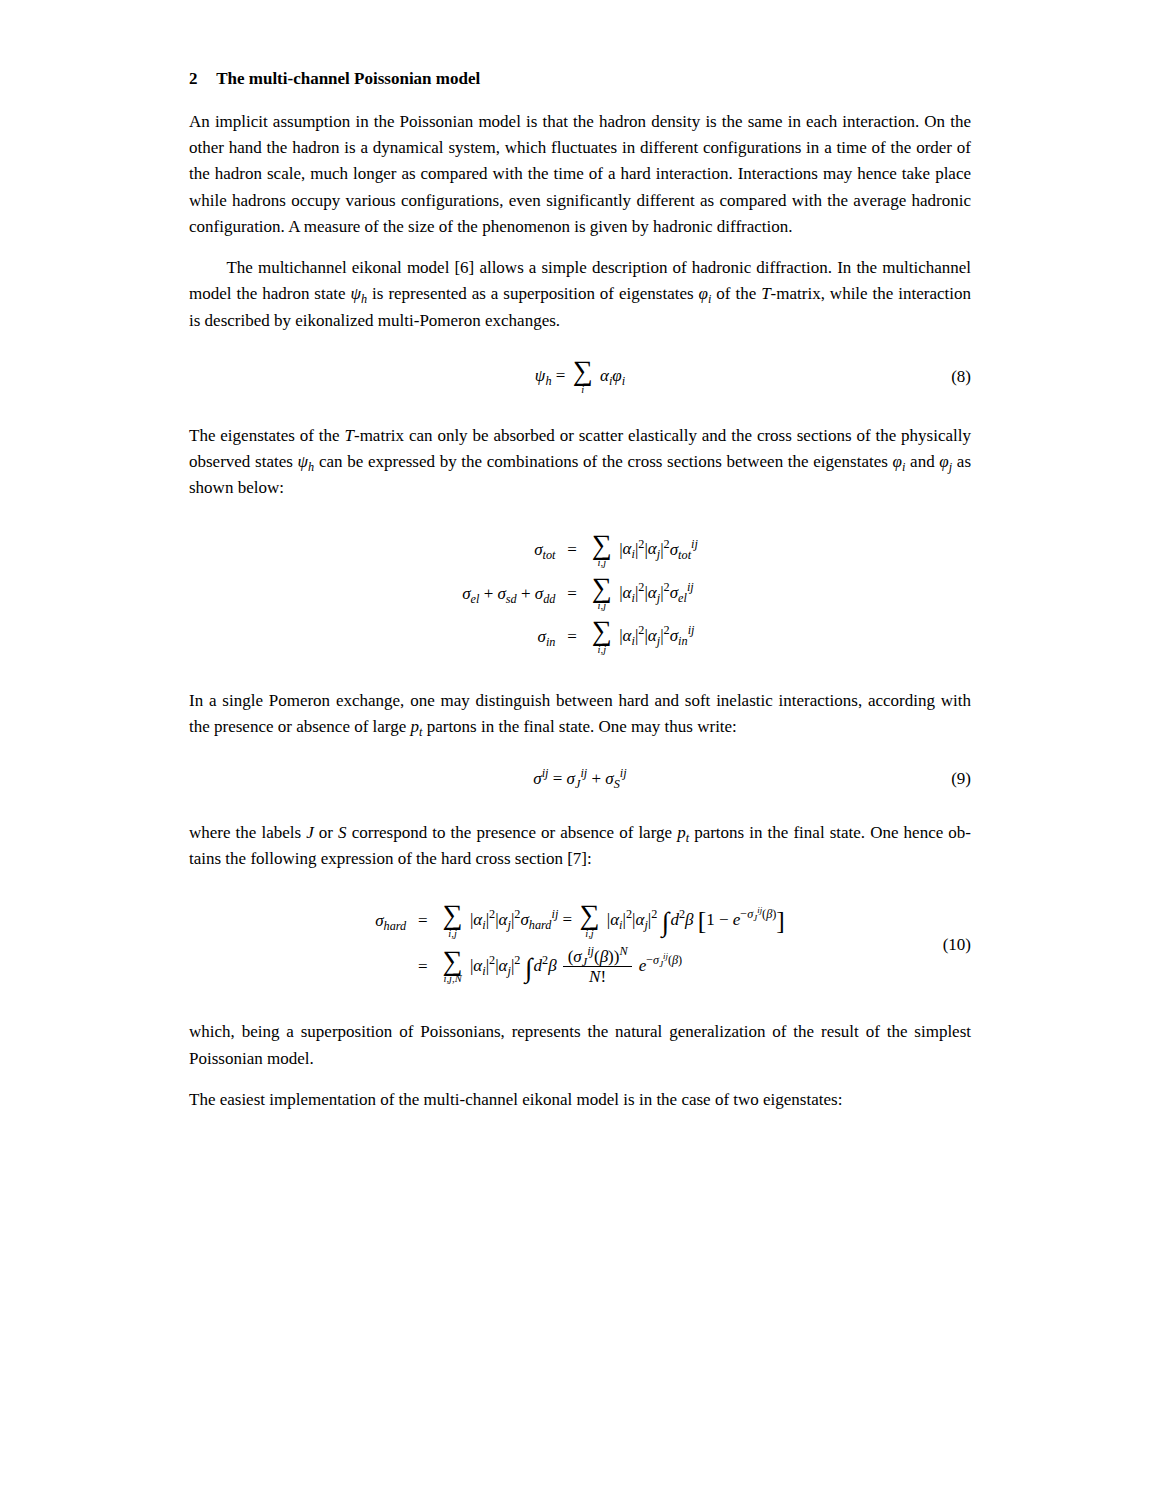2 The multi-channel Poissonian model
An implicit assumption in the Poissonian model is that the hadron density is the same in each interaction. On the other hand the hadron is a dynamical system, which fluctuates in different configurations in a time of the order of the hadron scale, much longer as compared with the time of a hard interaction. Interactions may hence take place while hadrons occupy various configurations, even significantly different as compared with the average hadronic configuration. A measure of the size of the phenomenon is given by hadronic diffraction.
The multichannel eikonal model [6] allows a simple description of hadronic diffraction. In the multichannel model the hadron state ψh is represented as a superposition of eigenstates φi of the T-matrix, while the interaction is described by eikonalized multi-Pomeron exchanges.
ψh = ∑i αi φi (8)
The eigenstates of the T-matrix can only be absorbed or scatter elastically and the cross sections of the physically observed states ψh can be expressed by the combinations of the cross sections between the eigenstates φi and φj as shown below:
| σ tot | = | ∑ i , j / α i / 2 / α j / 2 σ tot ij |
| σ el + σ sd + σ dd | = | ∑ i , j / α i / 2 / α j / 2 σ el ij |
| σ in | = | ∑ i , j / α i / 2 / α j / 2 σ in ij |
In a single Pomeron exchange, one may distinguish between hard and soft inelastic interactions, according with the presence or absence of large pt partons in the final state. One may thus write:
σij = σJij + σSij (9)
where the labels J or S correspond to the presence or absence of large pt partons in the final state. One hence obtains the following expression of the hard cross section [7]:
| σ hard | = | ∑ i , j / α i / 2 / α j / 2 σ hard ij = ∑ i , j / α i / 2 / α j / 2 ∫ d 2 β [ 1 − e − σ J ij ( β ) ] |
| | = | ∑ i , j , N / α i / 2 / α j / 2 ∫ d 2 β ( σ J ij ( β )) N N ! e − σ J ij ( β ) |
(10)
which, being a superposition of Poissonians, represents the natural generalization of the result of the simplest Poissonian model.
The easiest implementation of the multi-channel eikonal model is in the case of two eigenstates: